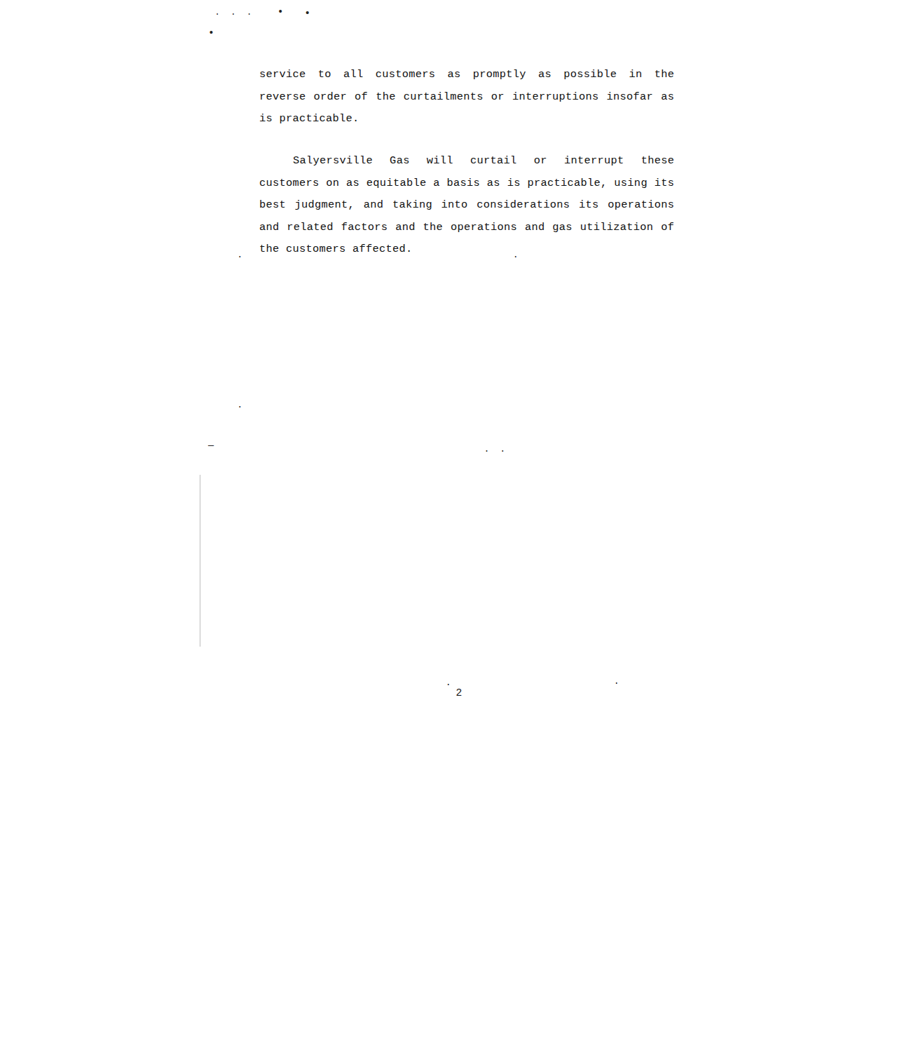. . . • • • . . . — . .
service to all customers as promptly as possible in the reverse order of the curtailments or interruptions insofar as is practicable.
Salyersville Gas will curtail or interrupt these customers on as equitable a basis as is practicable, using its best judgment, and taking into considerations its operations and related factors and the operations and gas utilization of the customers affected.
. .
2